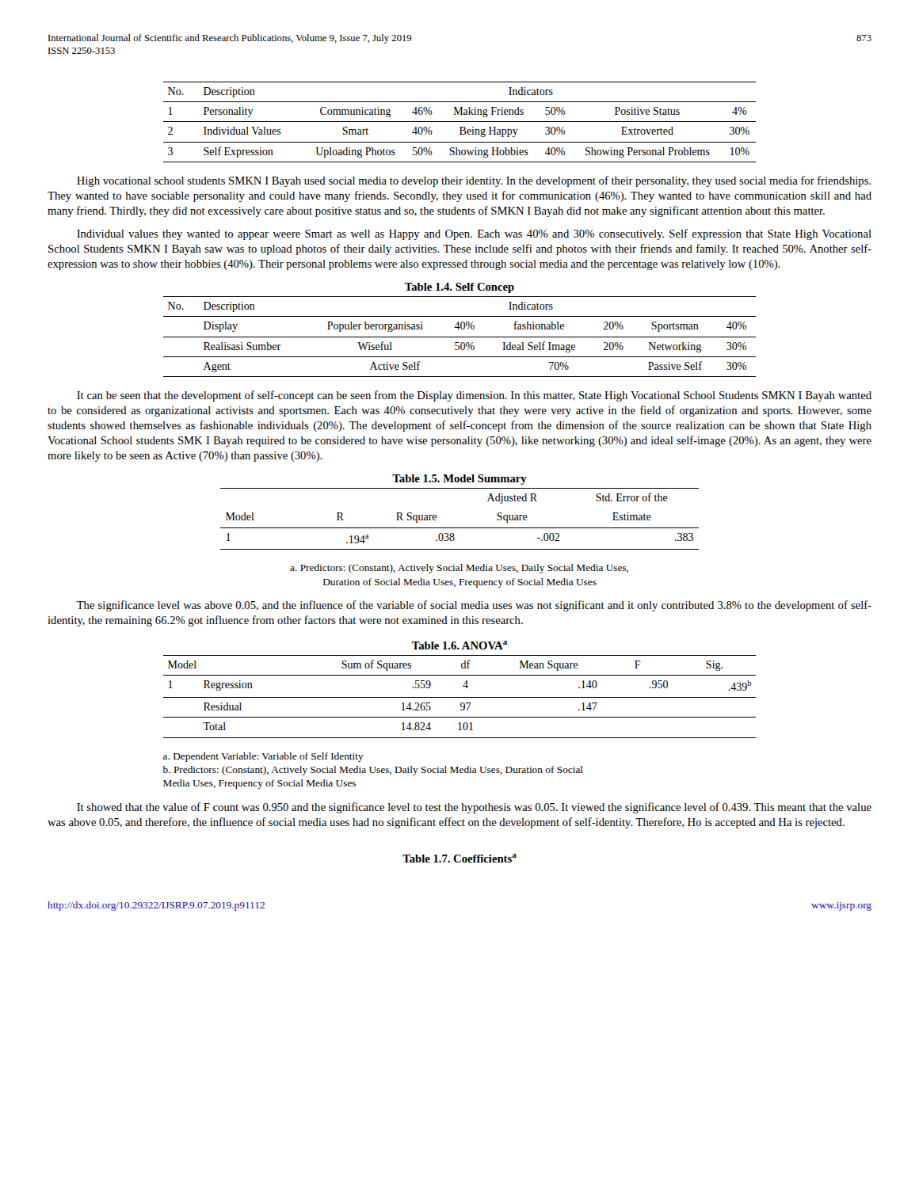International Journal of Scientific and Research Publications, Volume 9, Issue 7, July 2019
ISSN 2250-3153 873
| No. | Description | Indicators |
| 1 | Personality | Communicating | 46% | Making Friends | 50% | Positive Status | 4% |
| 2 | Individual Values | Smart | 40% | Being Happy | 30% | Extroverted | 30% |
| 3 | Self Expression | Uploading Photos | 50% | Showing Hobbies | 40% | Showing Personal Problems | 10% |
High vocational school students SMKN I Bayah used social media to develop their identity. In the development of their personality, they used social media for friendships. They wanted to have sociable personality and could have many friends. Secondly, they used it for communication (46%). They wanted to have communication skill and had many friend. Thirdly, they did not excessively care about positive status and so, the students of SMKN I Bayah did not make any significant attention about this matter.
Individual values they wanted to appear weere Smart as well as Happy and Open. Each was 40% and 30% consecutively. Self expression that State High Vocational School Students SMKN I Bayah saw was to upload photos of their daily activities. These include selfi and photos with their friends and family. It reached 50%. Another self-expression was to show their hobbies (40%). Their personal problems were also expressed through social media and the percentage was relatively low (10%).
Table 1.4. Self Concep
| No. | Description | Indicators |
| | Display | Populer berorganisasi | 40% | fashionable | 20% | Sportsman | 40% |
| | Realisasi Sumber | Wiseful | 50% | Ideal Self Image | 20% | Networking | 30% |
| | Agent | Active Self | 70% | Passive Self | 30% |
It can be seen that the development of self-concept can be seen from the Display dimension. In this matter, State High Vocational School Students SMKN I Bayah wanted to be considered as organizational activists and sportsmen. Each was 40% consecutively that they were very active in the field of organization and sports. However, some students showed themselves as fashionable individuals (20%). The development of self-concept from the dimension of the source realization can be shown that State High Vocational School students SMK I Bayah required to be considered to have wise personality (50%), like networking (30%) and ideal self-image (20%). As an agent, they were more likely to be seen as Active (70%) than passive (30%).
Table 1.5. Model Summary
| | | | Adjusted R | Std. Error of the |
| Model | R | R Square | Square | Estimate |
| 1 | .194 a | .038 | -.002 | .383 |
a. Predictors: (Constant), Actively Social Media Uses, Daily Social Media Uses,
Duration of Social Media Uses, Frequency of Social Media Uses
The significance level was above 0.05, and the influence of the variable of social media uses was not significant and it only contributed 3.8% to the development of self-identity, the remaining 66.2% got influence from other factors that were not examined in this research.
Table 1.6. ANOVAa
| Model | Sum of Squares | df | Mean Square | F | Sig. |
| 1 | Regression | .559 | 4 | .140 | .950 | .439 b |
| | Residual | 14.265 | 97 | .147 | | |
| | Total | 14.824 | 101 | | | |
a. Dependent Variable: Variable of Self Identity
b. Predictors: (Constant), Actively Social Media Uses, Daily Social Media Uses, Duration of Social
Media Uses, Frequency of Social Media Uses
It showed that the value of F count was 0.950 and the significance level to test the hypothesis was 0.05. It viewed the significance level of 0.439. This meant that the value was above 0.05, and therefore, the influence of social media uses had no significant effect on the development of self-identity. Therefore, Ho is accepted and Ha is rejected.
Table 1.7. Coefficientsa
http://dx.doi.org/10.29322/IJSRP.9.07.2019.p91112
www.ijsrp.org